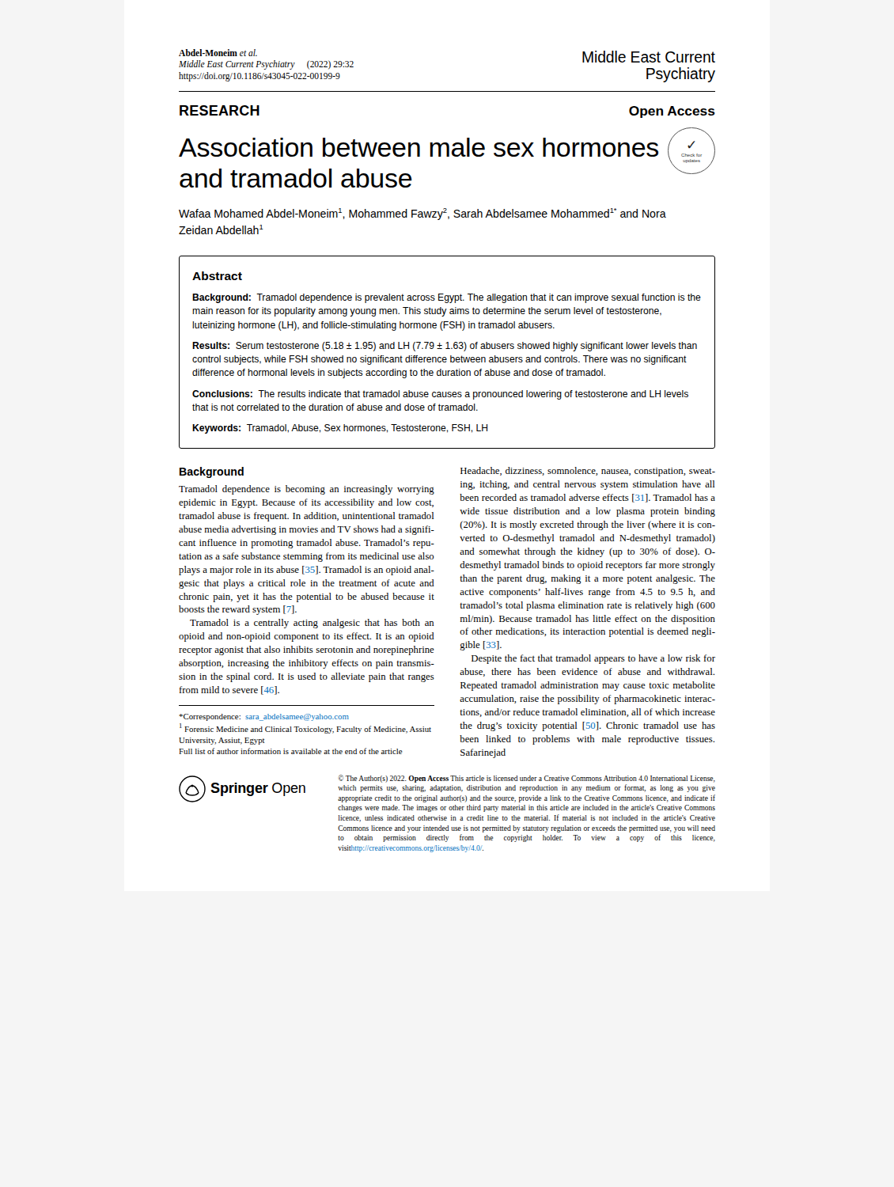Abdel-Moneim et al.
Middle East Current Psychiatry (2022) 29:32
https://doi.org/10.1186/s43045-022-00199-9
Middle East Current
Psychiatry
RESEARCH
Open Access
✓
Check for
updates
Association between male sex hormones and tramadol abuse
Wafaa Mohamed Abdel-Moneim1, Mohammed Fawzy2, Sarah Abdelsamee Mohammed1* and Nora Zeidan Abdellah1
Abstract
Background: Tramadol dependence is prevalent across Egypt. The allegation that it can improve sexual function is the main reason for its popularity among young men. This study aims to determine the serum level of testosterone, luteinizing hormone (LH), and follicle-stimulating hormone (FSH) in tramadol abusers.
Results: Serum testosterone (5.18 ± 1.95) and LH (7.79 ± 1.63) of abusers showed highly significant lower levels than control subjects, while FSH showed no significant difference between abusers and controls. There was no significant difference of hormonal levels in subjects according to the duration of abuse and dose of tramadol.
Conclusions: The results indicate that tramadol abuse causes a pronounced lowering of testosterone and LH levels that is not correlated to the duration of abuse and dose of tramadol.
Keywords: Tramadol, Abuse, Sex hormones, Testosterone, FSH, LH
Background
Tramadol dependence is becoming an increasingly worrying epidemic in Egypt. Because of its accessibility and low cost, tramadol abuse is frequent. In addition, unintentional tramadol abuse media advertising in movies and TV shows had a significant influence in promoting tramadol abuse. Tramadol’s reputation as a safe substance stemming from its medicinal use also plays a major role in its abuse [35]. Tramadol is an opioid analgesic that plays a critical role in the treatment of acute and chronic pain, yet it has the potential to be abused because it boosts the reward system [7].
Tramadol is a centrally acting analgesic that has both an opioid and non-opioid component to its effect. It is an opioid receptor agonist that also inhibits serotonin and norepinephrine absorption, increasing the inhibitory effects on pain transmission in the spinal cord. It is used to alleviate pain that ranges from mild to severe [46].
*Correspondence: sara_abdelsamee@yahoo.com
1 Forensic Medicine and Clinical Toxicology, Faculty of Medicine, Assiut University, Assiut, Egypt
Full list of author information is available at the end of the article
Headache, dizziness, somnolence, nausea, constipation, sweating, itching, and central nervous system stimulation have all been recorded as tramadol adverse effects [31]. Tramadol has a wide tissue distribution and a low plasma protein binding (20%). It is mostly excreted through the liver (where it is converted to O-desmethyl tramadol and N-desmethyl tramadol) and somewhat through the kidney (up to 30% of dose). O-desmethyl tramadol binds to opioid receptors far more strongly than the parent drug, making it a more potent analgesic. The active components’ half-lives range from 4.5 to 9.5 h, and tramadol’s total plasma elimination rate is relatively high (600 ml/min). Because tramadol has little effect on the disposition of other medications, its interaction potential is deemed negligible [33].
Despite the fact that tramadol appears to have a low risk for abuse, there has been evidence of abuse and withdrawal. Repeated tramadol administration may cause toxic metabolite accumulation, raise the possibility of pharmacokinetic interactions, and/or reduce tramadol elimination, all of which increase the drug’s toxicity potential [50]. Chronic tramadol use has been linked to problems with male reproductive tissues. Safarinejad
Springer Open
© The Author(s) 2022. Open Access This article is licensed under a Creative Commons Attribution 4.0 International License, which permits use, sharing, adaptation, distribution and reproduction in any medium or format, as long as you give appropriate credit to the original author(s) and the source, provide a link to the Creative Commons licence, and indicate if changes were made. The images or other third party material in this article are included in the article's Creative Commons licence, unless indicated otherwise in a credit line to the material. If material is not included in the article's Creative Commons licence and your intended use is not permitted by statutory regulation or exceeds the permitted use, you will need to obtain permission directly from the copyright holder. To view a copy of this licence, visithttp://creativecommons.org/licenses/by/4.0/.